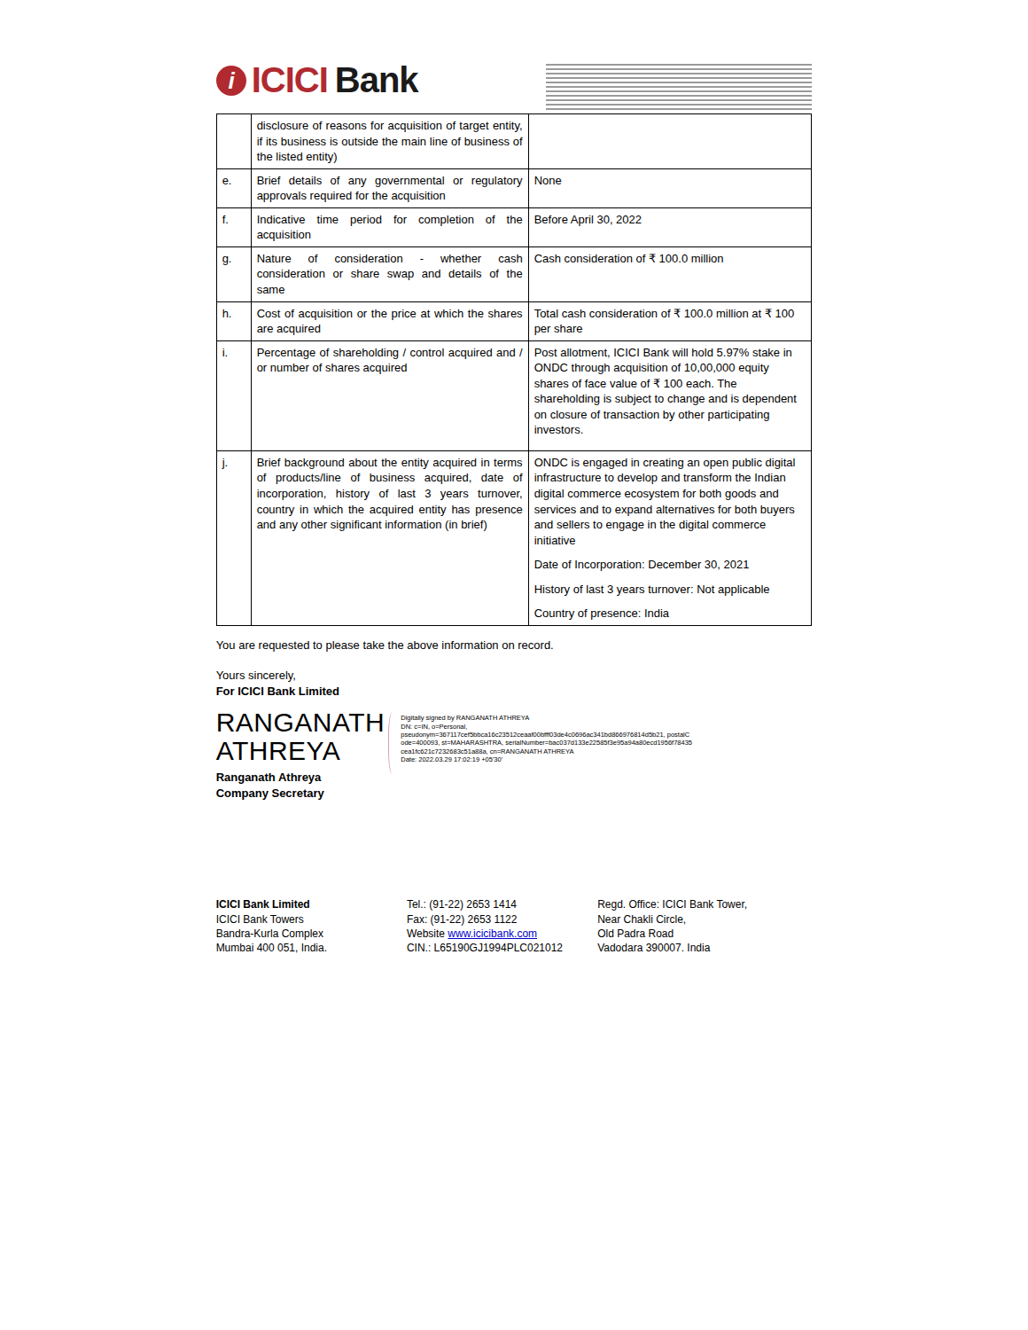iICICI Bank
| | disclosure of reasons for acquisition of target entity, if its business is outside the main line of business of the listed entity) | |
| e. | Brief details of any governmental or regulatory approvals required for the acquisition | None |
| f. | Indicative time period for completion of the acquisition | Before April 30, 2022 |
| g. | Nature of consideration - whether cash consideration or share swap and details of the same | Cash consideration of ₹ 100.0 million |
| h. | Cost of acquisition or the price at which the shares are acquired | Total cash consideration of ₹ 100.0 million at ₹ 100 per share |
| i. | Percentage of shareholding / control acquired and / or number of shares acquired | Post allotment, ICICI Bank will hold 5.97% stake in ONDC through acquisition of 10,00,000 equity shares of face value of ₹ 100 each. The shareholding is subject to change and is dependent on closure of transaction by other participating investors. |
| j. | Brief background about the entity acquired in terms of products/line of business acquired, date of incorporation, history of last 3 years turnover, country in which the acquired entity has presence and any other significant information (in brief) | ONDC is engaged in creating an open public digital infrastructure to develop and transform the Indian digital commerce ecosystem for both goods and services and to expand alternatives for both buyers and sellers to engage in the digital commerce initiative Date of Incorporation: December 30, 2021 History of last 3 years turnover: Not applicable Country of presence: India |
You are requested to please take the above information on record.
Yours sincerely,
For ICICI Bank Limited
RANGANATH
ATHREYA
Digitally signed by RANGANATH ATHREYA
DN: c=IN, o=Personal,
pseudonym=367117cef5bbca16c23512ceaaf00bfff03de4c0696ac341bd866976814d5b21, postalCode=400093, st=MAHARASHTRA, serialNumber=bac037d133e22585f3e95a94a80ecd1956f78435cea1fc621c7232683c51a88a, cn=RANGANATH ATHREYA
Date: 2022.03.29 17:02:19 +05'30'
Ranganath Athreya
Company Secretary
| ICICI Bank Limited ICICI Bank Towers Bandra-Kurla Complex Mumbai 400 051, India. | Tel.: (91-22) 2653 1414 Fax: (91-22) 2653 1122 Website www.icicibank.com CIN.: L65190GJ1994PLC021012 | Regd. Office: ICICI Bank Tower, Near Chakli Circle, Old Padra Road Vadodara 390007. India |